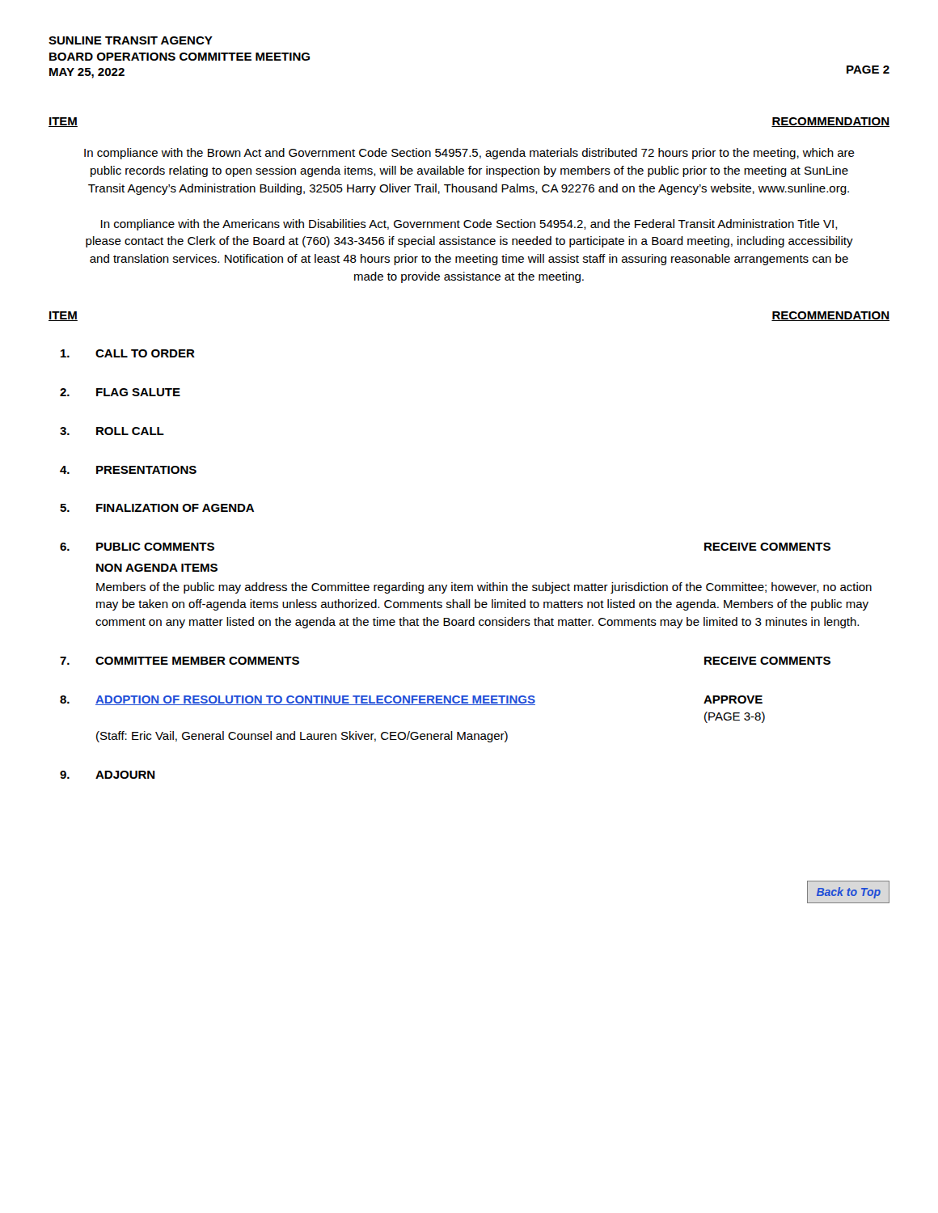SUNLINE TRANSIT AGENCY
BOARD OPERATIONS COMMITTEE MEETING
MAY 25, 2022
PAGE 2
ITEM RECOMMENDATION
In compliance with the Brown Act and Government Code Section 54957.5, agenda materials distributed 72 hours prior to the meeting, which are public records relating to open session agenda items, will be available for inspection by members of the public prior to the meeting at SunLine Transit Agency’s Administration Building, 32505 Harry Oliver Trail, Thousand Palms, CA 92276 and on the Agency’s website, www.sunline.org.
In compliance with the Americans with Disabilities Act, Government Code Section 54954.2, and the Federal Transit Administration Title VI, please contact the Clerk of the Board at (760) 343-3456 if special assistance is needed to participate in a Board meeting, including accessibility and translation services. Notification of at least 48 hours prior to the meeting time will assist staff in assuring reasonable arrangements can be made to provide assistance at the meeting.
ITEM RECOMMENDATION
CALL TO ORDER
FLAG SALUTE
ROLL CALL
PRESENTATIONS
FINALIZATION OF AGENDA
PUBLIC COMMENTS
RECEIVE COMMENTS
NON AGENDA ITEMS
Members of the public may address the Committee regarding any item within the subject matter jurisdiction of the Committee; however, no action may be taken on off-agenda items unless authorized. Comments shall be limited to matters not listed on the agenda. Members of the public may comment on any matter listed on the agenda at the time that the Board considers that matter. Comments may be limited to 3 minutes in length.
COMMITTEE MEMBER COMMENTS
RECEIVE COMMENTS
ADOPTION OF RESOLUTION TO CONTINUE TELECONFERENCE MEETINGS
APPROVE
(PAGE 3-8)
(Staff: Eric Vail, General Counsel and Lauren Skiver, CEO/General Manager)
ADJOURN
Back to Top